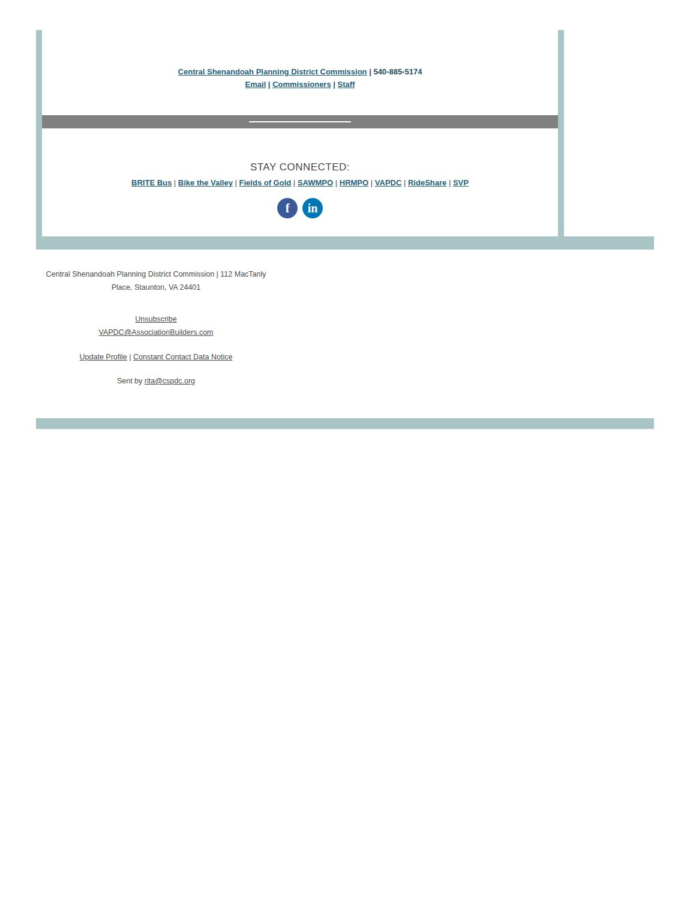Central Shenandoah Planning District Commission | 540-885-5174
Email | Commissioners | Staff
STAY CONNECTED:
BRITE Bus | Bike the Valley | Fields of Gold | SAWMPO | HRMPO | VAPDC | RideShare | SVP
fin
Central Shenandoah Planning District Commission | 112 MacTanly Place, Staunton, VA 24401
Unsubscribe
VAPDC@AssociationBuilders.com
Update Profile | Constant Contact Data Notice
Sent by rita@cspdc.org